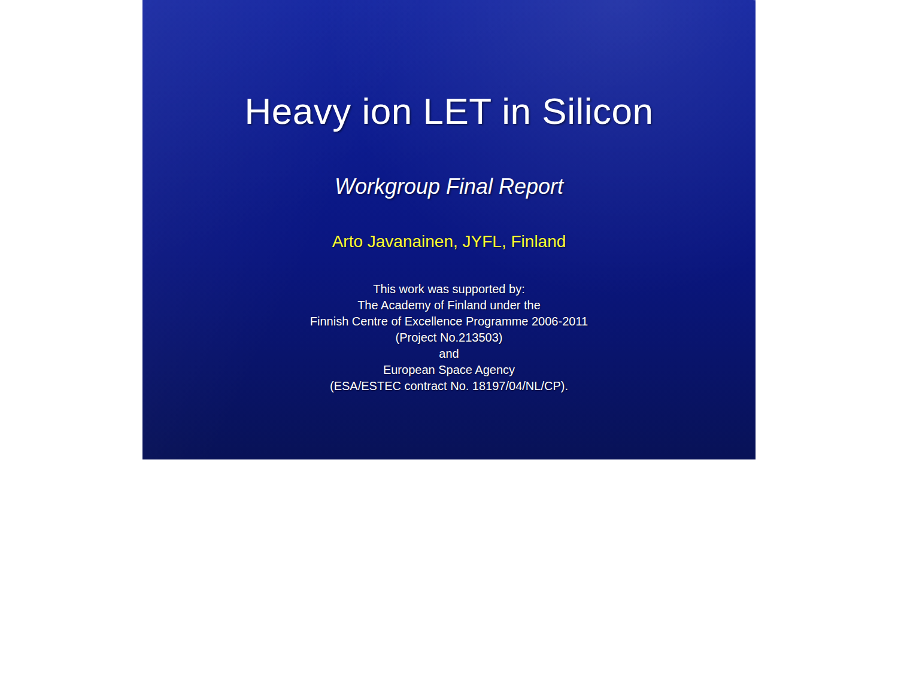Heavy ion LET in Silicon
Workgroup Final Report
Arto Javanainen, JYFL, Finland
This work was supported by:
The Academy of Finland under the
Finnish Centre of Excellence Programme 2006-2011
(Project No.213503)
and
European Space Agency
(ESA/ESTEC contract No. 18197/04/NL/CP).